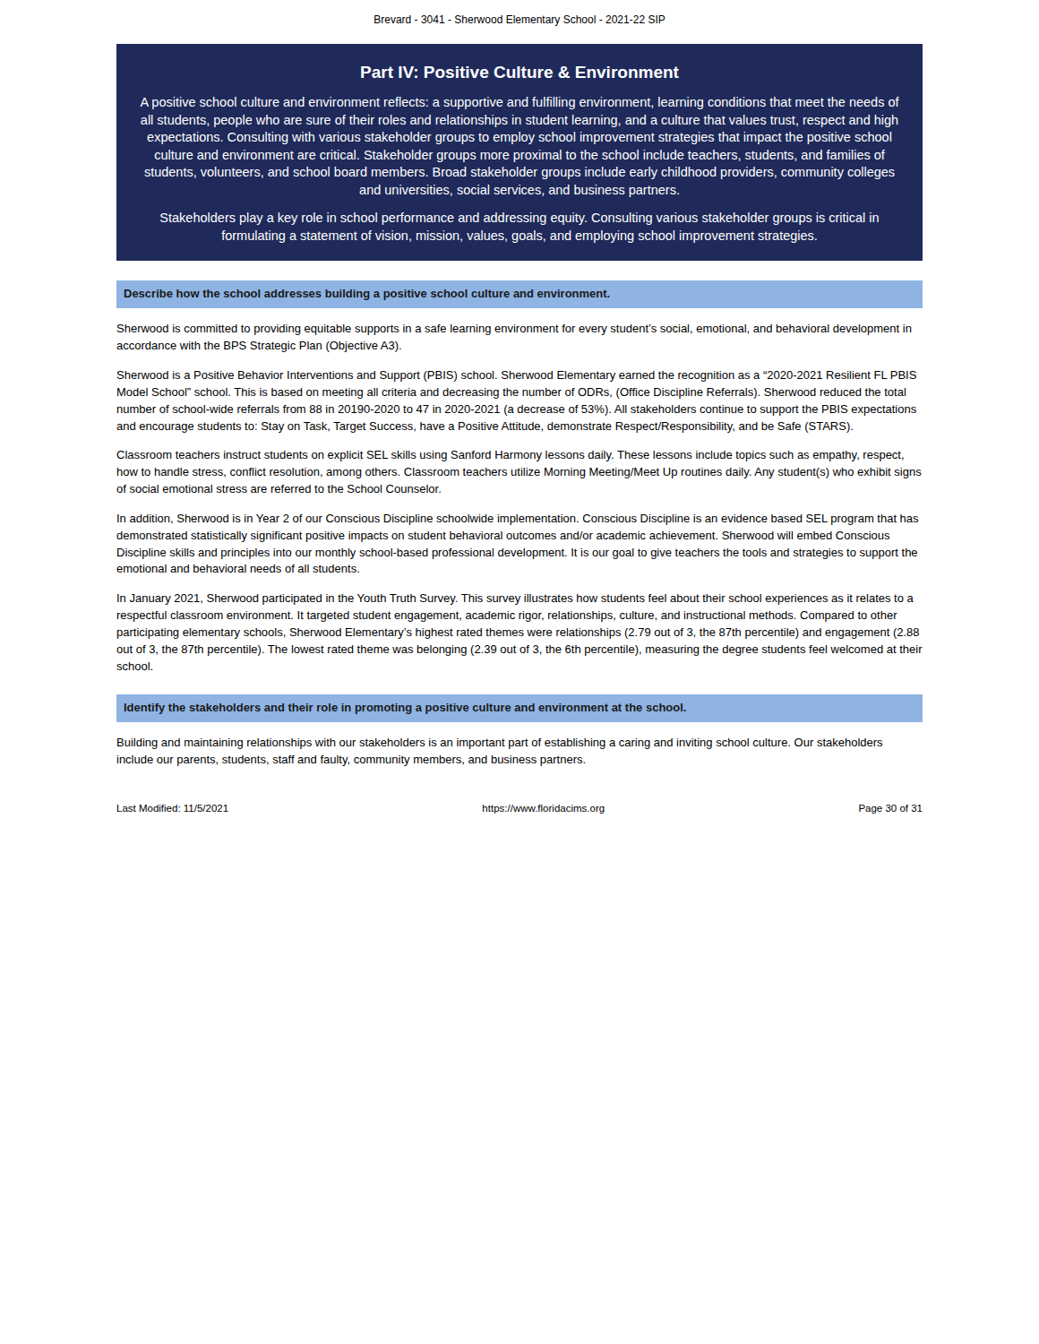Brevard - 3041 - Sherwood Elementary School - 2021-22 SIP
Part IV: Positive Culture & Environment
A positive school culture and environment reflects: a supportive and fulfilling environment, learning conditions that meet the needs of all students, people who are sure of their roles and relationships in student learning, and a culture that values trust, respect and high expectations. Consulting with various stakeholder groups to employ school improvement strategies that impact the positive school culture and environment are critical. Stakeholder groups more proximal to the school include teachers, students, and families of students, volunteers, and school board members. Broad stakeholder groups include early childhood providers, community colleges and universities, social services, and business partners.
Stakeholders play a key role in school performance and addressing equity. Consulting various stakeholder groups is critical in formulating a statement of vision, mission, values, goals, and employing school improvement strategies.
Describe how the school addresses building a positive school culture and environment.
Sherwood is committed to providing equitable supports in a safe learning environment for every student’s social, emotional, and behavioral development in accordance with the BPS Strategic Plan (Objective A3).
Sherwood is a Positive Behavior Interventions and Support (PBIS) school. Sherwood Elementary earned the recognition as a “2020-2021 Resilient FL PBIS Model School” school. This is based on meeting all criteria and decreasing the number of ODRs, (Office Discipline Referrals). Sherwood reduced the total number of school-wide referrals from 88 in 20190-2020 to 47 in 2020-2021 (a decrease of 53%). All stakeholders continue to support the PBIS expectations and encourage students to: Stay on Task, Target Success, have a Positive Attitude, demonstrate Respect/Responsibility, and be Safe (STARS).
Classroom teachers instruct students on explicit SEL skills using Sanford Harmony lessons daily. These lessons include topics such as empathy, respect, how to handle stress, conflict resolution, among others. Classroom teachers utilize Morning Meeting/Meet Up routines daily. Any student(s) who exhibit signs of social emotional stress are referred to the School Counselor.
In addition, Sherwood is in Year 2 of our Conscious Discipline schoolwide implementation. Conscious Discipline is an evidence based SEL program that has demonstrated statistically significant positive impacts on student behavioral outcomes and/or academic achievement. Sherwood will embed Conscious Discipline skills and principles into our monthly school-based professional development. It is our goal to give teachers the tools and strategies to support the emotional and behavioral needs of all students.
In January 2021, Sherwood participated in the Youth Truth Survey. This survey illustrates how students feel about their school experiences as it relates to a respectful classroom environment. It targeted student engagement, academic rigor, relationships, culture, and instructional methods. Compared to other participating elementary schools, Sherwood Elementary’s highest rated themes were relationships (2.79 out of 3, the 87th percentile) and engagement (2.88 out of 3, the 87th percentile). The lowest rated theme was belonging (2.39 out of 3, the 6th percentile), measuring the degree students feel welcomed at their school.
Identify the stakeholders and their role in promoting a positive culture and environment at the school.
Building and maintaining relationships with our stakeholders is an important part of establishing a caring and inviting school culture. Our stakeholders include our parents, students, staff and faulty, community members, and business partners.
Last Modified: 11/5/2021
https://www.floridacims.org
Page 30 of 31